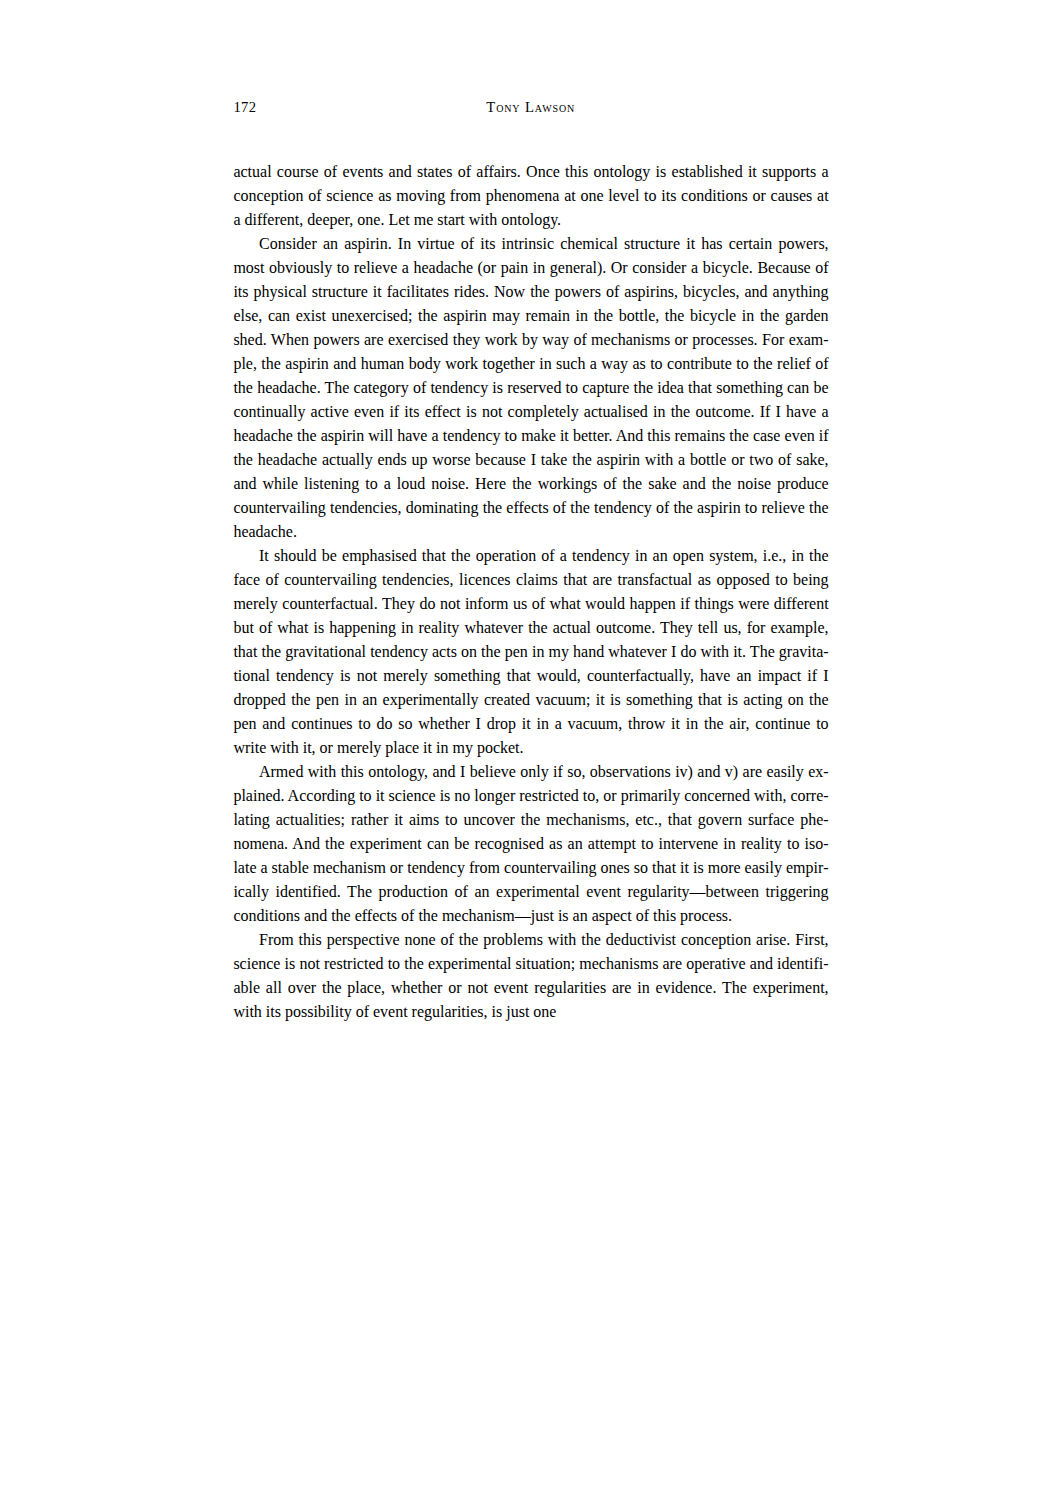172 Tony Lawson
actual course of events and states of affairs. Once this ontology is established it supports a conception of science as moving from phenomena at one level to its conditions or causes at a different, deeper, one. Let me start with ontology.
Consider an aspirin. In virtue of its intrinsic chemical structure it has certain powers, most obviously to relieve a headache (or pain in general). Or consider a bicycle. Because of its physical structure it facilitates rides. Now the powers of aspirins, bicycles, and anything else, can exist unexercised; the aspirin may remain in the bottle, the bicycle in the garden shed. When powers are exercised they work by way of mechanisms or processes. For example, the aspirin and human body work together in such a way as to contribute to the relief of the headache. The category of tendency is reserved to capture the idea that something can be continually active even if its effect is not completely actualised in the outcome. If I have a headache the aspirin will have a tendency to make it better. And this remains the case even if the headache actually ends up worse because I take the aspirin with a bottle or two of sake, and while listening to a loud noise. Here the workings of the sake and the noise produce countervailing tendencies, dominating the effects of the tendency of the aspirin to relieve the headache.
It should be emphasised that the operation of a tendency in an open system, i.e., in the face of countervailing tendencies, licences claims that are transfactual as opposed to being merely counterfactual. They do not inform us of what would happen if things were different but of what is happening in reality whatever the actual outcome. They tell us, for example, that the gravitational tendency acts on the pen in my hand whatever I do with it. The gravitational tendency is not merely something that would, counterfactually, have an impact if I dropped the pen in an experimentally created vacuum; it is something that is acting on the pen and continues to do so whether I drop it in a vacuum, throw it in the air, continue to write with it, or merely place it in my pocket.
Armed with this ontology, and I believe only if so, observations iv) and v) are easily explained. According to it science is no longer restricted to, or primarily concerned with, correlating actualities; rather it aims to uncover the mechanisms, etc., that govern surface phenomena. And the experiment can be recognised as an attempt to intervene in reality to isolate a stable mechanism or tendency from countervailing ones so that it is more easily empirically identified. The production of an experimental event regularity—between triggering conditions and the effects of the mechanism—just is an aspect of this process.
From this perspective none of the problems with the deductivist conception arise. First, science is not restricted to the experimental situation; mechanisms are operative and identifiable all over the place, whether or not event regularities are in evidence. The experiment, with its possibility of event regularities, is just one